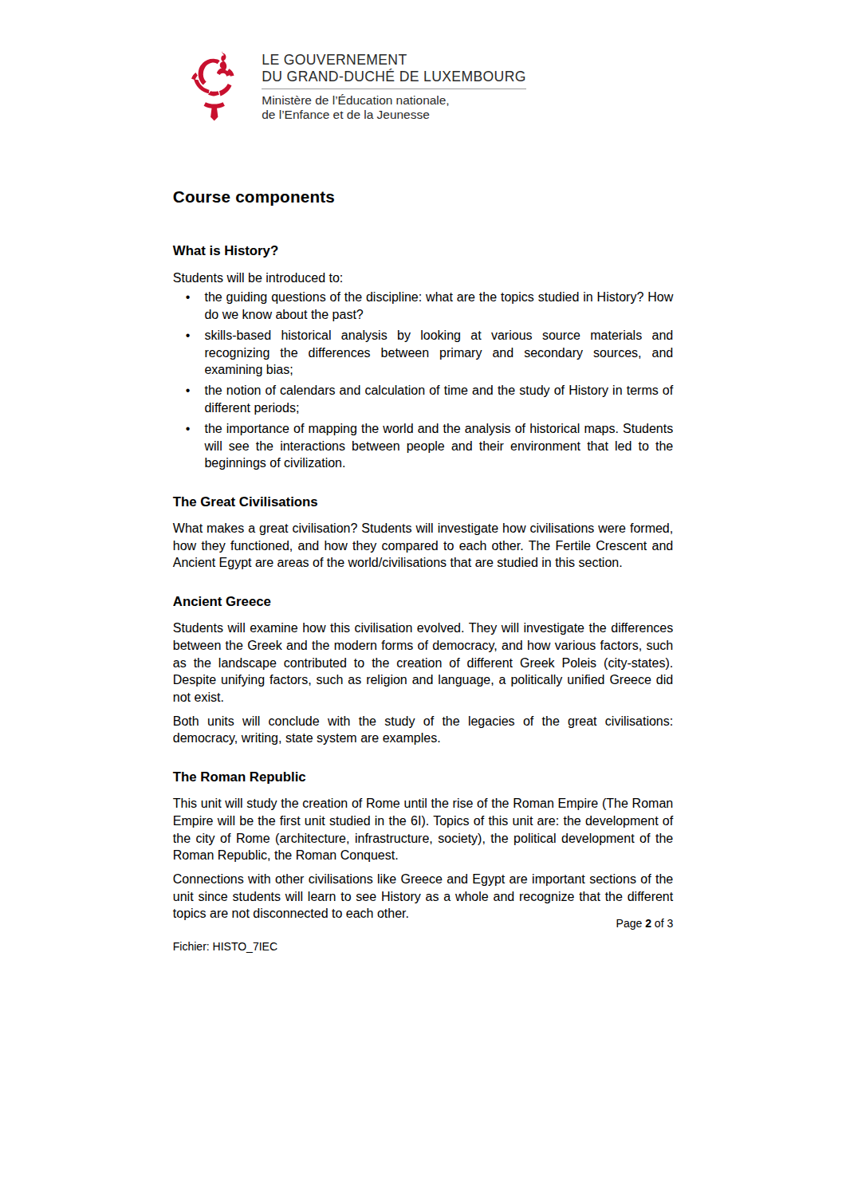LE GOUVERNEMENT
DU GRAND-DUCHÉ DE LUXEMBOURG
Ministère de l’Éducation nationale,
de l’Enfance et de la Jeunesse
Course components
What is History?
Students will be introduced to:
the guiding questions of the discipline: what are the topics studied in History? How do we know about the past?
skills-based historical analysis by looking at various source materials and recognizing the differences between primary and secondary sources, and examining bias;
the notion of calendars and calculation of time and the study of History in terms of different periods;
the importance of mapping the world and the analysis of historical maps. Students will see the interactions between people and their environment that led to the beginnings of civilization.
The Great Civilisations
What makes a great civilisation? Students will investigate how civilisations were formed, how they functioned, and how they compared to each other. The Fertile Crescent and Ancient Egypt are areas of the world/civilisations that are studied in this section.
Ancient Greece
Students will examine how this civilisation evolved. They will investigate the differences between the Greek and the modern forms of democracy, and how various factors, such as the landscape contributed to the creation of different Greek Poleis (city-states). Despite unifying factors, such as religion and language, a politically unified Greece did not exist.
Both units will conclude with the study of the legacies of the great civilisations: democracy, writing, state system are examples.
The Roman Republic
This unit will study the creation of Rome until the rise of the Roman Empire (The Roman Empire will be the first unit studied in the 6I). Topics of this unit are: the development of the city of Rome (architecture, infrastructure, society), the political development of the Roman Republic, the Roman Conquest.
Connections with other civilisations like Greece and Egypt are important sections of the unit since students will learn to see History as a whole and recognize that the different topics are not disconnected to each other.
Page 2 of 3
Fichier: HISTO_7IEC